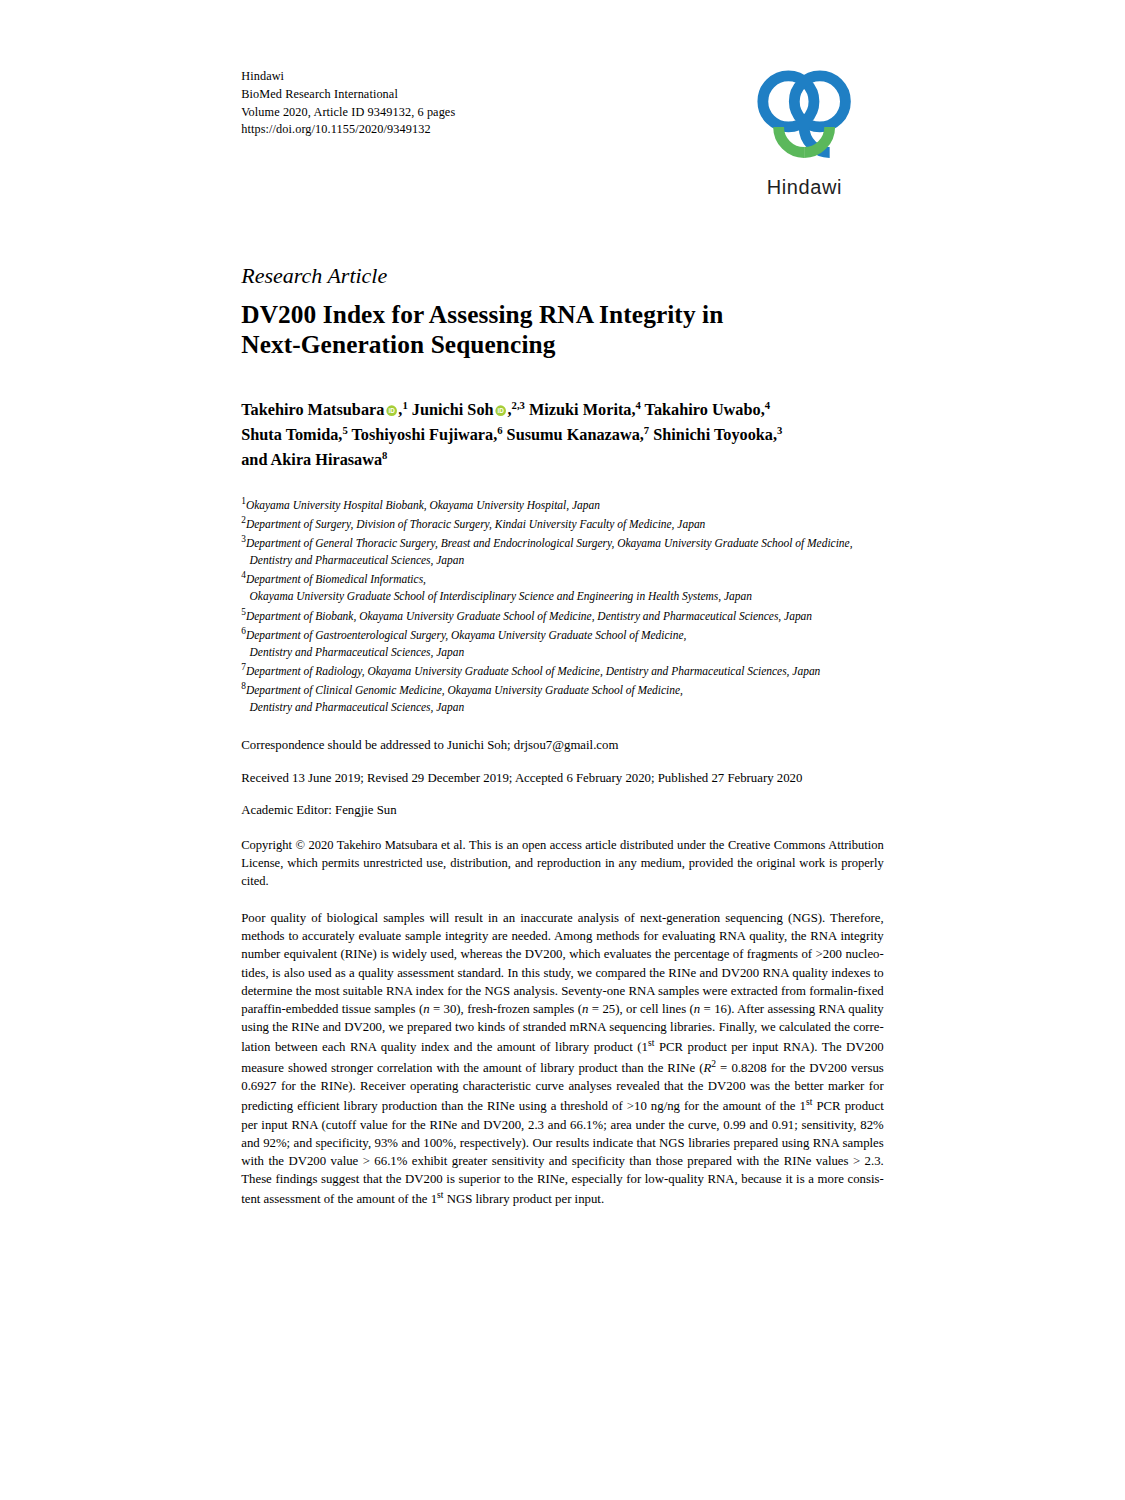Hindawi
BioMed Research International
Volume 2020, Article ID 9349132, 6 pages
https://doi.org/10.1155/2020/9349132
Hindawi
Research Article
DV200 Index for Assessing RNA Integrity in
Next-Generation Sequencing
Takehiro MatsubaraiD,1 Junichi SohiD,2,3 Mizuki Morita,4 Takahiro Uwabo,4
Shuta Tomida,5 Toshiyoshi Fujiwara,6 Susumu Kanazawa,7 Shinichi Toyooka,3
and Akira Hirasawa8
1Okayama University Hospital Biobank, Okayama University Hospital, Japan
2Department of Surgery, Division of Thoracic Surgery, Kindai University Faculty of Medicine, Japan
3Department of General Thoracic Surgery, Breast and Endocrinological Surgery, Okayama University Graduate School of Medicine,
Dentistry and Pharmaceutical Sciences, Japan
4Department of Biomedical Informatics,
Okayama University Graduate School of Interdisciplinary Science and Engineering in Health Systems, Japan
5Department of Biobank, Okayama University Graduate School of Medicine, Dentistry and Pharmaceutical Sciences, Japan
6Department of Gastroenterological Surgery, Okayama University Graduate School of Medicine,
Dentistry and Pharmaceutical Sciences, Japan
7Department of Radiology, Okayama University Graduate School of Medicine, Dentistry and Pharmaceutical Sciences, Japan
8Department of Clinical Genomic Medicine, Okayama University Graduate School of Medicine,
Dentistry and Pharmaceutical Sciences, Japan
Correspondence should be addressed to Junichi Soh; drjsou7@gmail.com
Received 13 June 2019; Revised 29 December 2019; Accepted 6 February 2020; Published 27 February 2020
Academic Editor: Fengjie Sun
Copyright © 2020 Takehiro Matsubara et al. This is an open access article distributed under the Creative Commons Attribution License, which permits unrestricted use, distribution, and reproduction in any medium, provided the original work is properly cited.
Poor quality of biological samples will result in an inaccurate analysis of next-generation sequencing (NGS). Therefore, methods to accurately evaluate sample integrity are needed. Among methods for evaluating RNA quality, the RNA integrity number equivalent (RINe) is widely used, whereas the DV200, which evaluates the percentage of fragments of >200 nucleotides, is also used as a quality assessment standard. In this study, we compared the RINe and DV200 RNA quality indexes to determine the most suitable RNA index for the NGS analysis. Seventy-one RNA samples were extracted from formalin-fixed paraffin-embedded tissue samples (n = 30), fresh-frozen samples (n = 25), or cell lines (n = 16). After assessing RNA quality using the RINe and DV200, we prepared two kinds of stranded mRNA sequencing libraries. Finally, we calculated the correlation between each RNA quality index and the amount of library product (1st PCR product per input RNA). The DV200 measure showed stronger correlation with the amount of library product than the RINe (R2 = 0.8208 for the DV200 versus 0.6927 for the RINe). Receiver operating characteristic curve analyses revealed that the DV200 was the better marker for predicting efficient library production than the RINe using a threshold of >10 ng/ng for the amount of the 1st PCR product per input RNA (cutoff value for the RINe and DV200, 2.3 and 66.1%; area under the curve, 0.99 and 0.91; sensitivity, 82% and 92%; and specificity, 93% and 100%, respectively). Our results indicate that NGS libraries prepared using RNA samples with the DV200 value > 66.1% exhibit greater sensitivity and specificity than those prepared with the RINe values > 2.3. These findings suggest that the DV200 is superior to the RINe, especially for low-quality RNA, because it is a more consistent assessment of the amount of the 1st NGS library product per input.